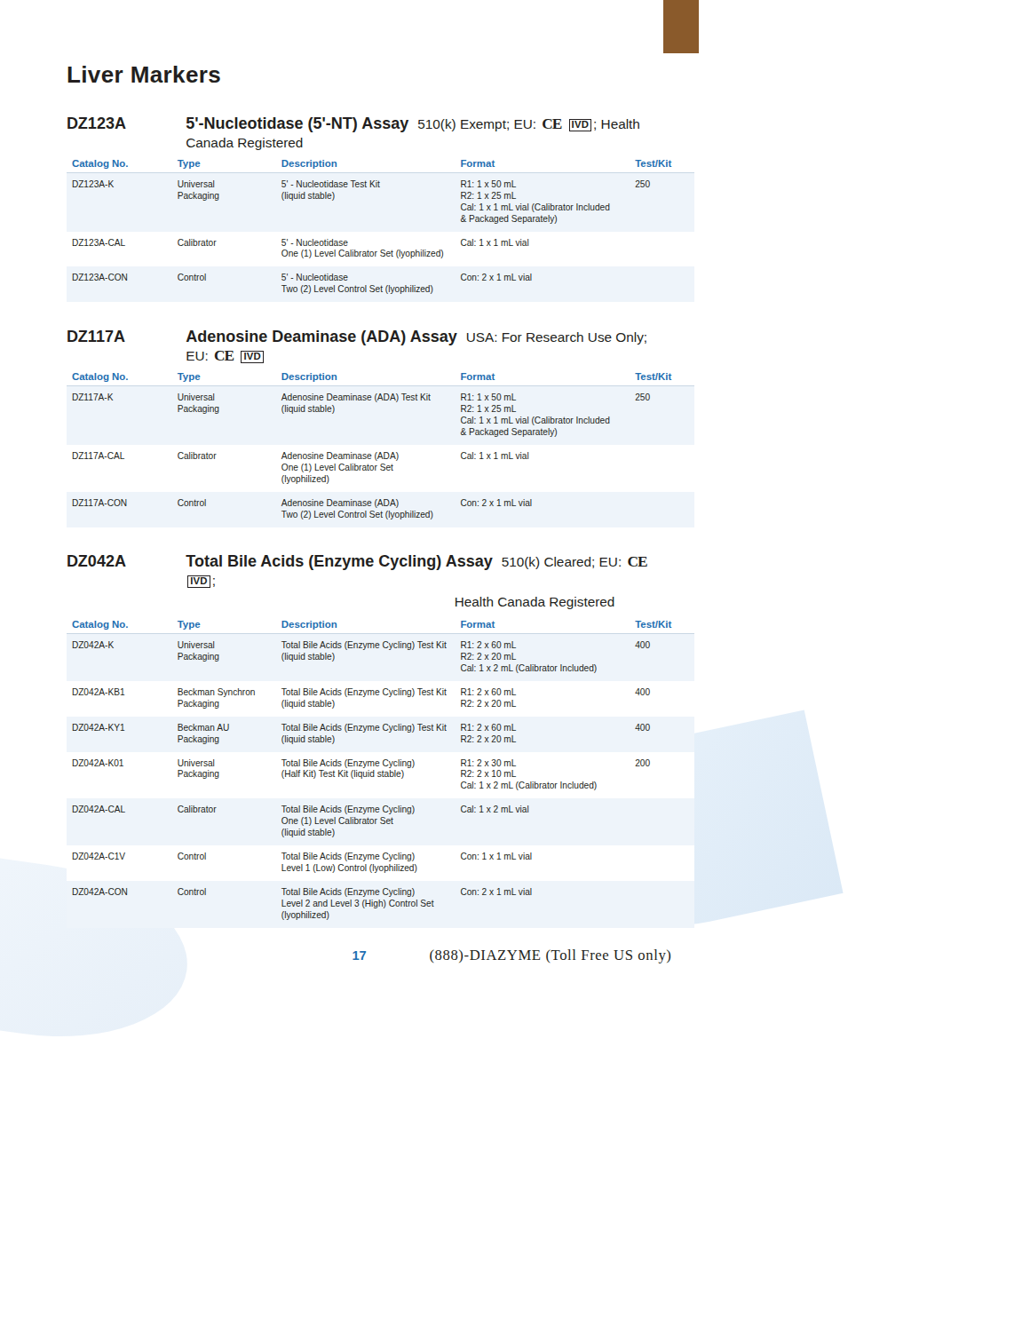Liver Markers
DZ123A
5'-Nucleotidase (5'-NT) Assay 510(k) Exempt; EU: CE IVD; Health Canada Registered
| Catalog No. | Type | Description | Format | Test/Kit |
| --- | --- | --- | --- | --- |
| DZ123A-K | Universal Packaging | 5' - Nucleotidase Test Kit (liquid stable) | R1: 1 x 50 mL R2: 1 x 25 mL Cal: 1 x 1 mL vial (Calibrator Included & Packaged Separately) | 250 |
| DZ123A-CAL | Calibrator | 5' - Nucleotidase One (1) Level Calibrator Set (lyophilized) | Cal: 1 x 1 mL vial | |
| DZ123A-CON | Control | 5' - Nucleotidase Two (2) Level Control Set (lyophilized) | Con: 2 x 1 mL vial | |
DZ117A
Adenosine Deaminase (ADA) Assay USA: For Research Use Only; EU: CE IVD
| Catalog No. | Type | Description | Format | Test/Kit |
| --- | --- | --- | --- | --- |
| DZ117A-K | Universal Packaging | Adenosine Deaminase (ADA) Test Kit (liquid stable) | R1: 1 x 50 mL R2: 1 x 25 mL Cal: 1 x 1 mL vial (Calibrator Included & Packaged Separately) | 250 |
| DZ117A-CAL | Calibrator | Adenosine Deaminase (ADA) One (1) Level Calibrator Set (lyophilized) | Cal: 1 x 1 mL vial | |
| DZ117A-CON | Control | Adenosine Deaminase (ADA) Two (2) Level Control Set (lyophilized) | Con: 2 x 1 mL vial | |
DZ042A
Total Bile Acids (Enzyme Cycling) Assay 510(k) Cleared; EU: CE IVD;
Health Canada Registered
| Catalog No. | Type | Description | Format | Test/Kit |
| --- | --- | --- | --- | --- |
| DZ042A-K | Universal Packaging | Total Bile Acids (Enzyme Cycling) Test Kit (liquid stable) | R1: 2 x 60 mL R2: 2 x 20 mL Cal: 1 x 2 mL (Calibrator Included) | 400 |
| DZ042A-KB1 | Beckman Synchron Packaging | Total Bile Acids (Enzyme Cycling) Test Kit (liquid stable) | R1: 2 x 60 mL R2: 2 x 20 mL | 400 |
| DZ042A-KY1 | Beckman AU Packaging | Total Bile Acids (Enzyme Cycling) Test Kit (liquid stable) | R1: 2 x 60 mL R2: 2 x 20 mL | 400 |
| DZ042A-K01 | Universal Packaging | Total Bile Acids (Enzyme Cycling) (Half Kit) Test Kit (liquid stable) | R1: 2 x 30 mL R2: 2 x 10 mL Cal: 1 x 2 mL (Calibrator Included) | 200 |
| DZ042A-CAL | Calibrator | Total Bile Acids (Enzyme Cycling) One (1) Level Calibrator Set (liquid stable) | Cal: 1 x 2 mL vial | |
| DZ042A-C1V | Control | Total Bile Acids (Enzyme Cycling) Level 1 (Low) Control (lyophilized) | Con: 1 x 1 mL vial | |
| DZ042A-CON | Control | Total Bile Acids (Enzyme Cycling) Level 2 and Level 3 (High) Control Set (lyophilized) | Con: 2 x 1 mL vial | |
17
(888)-DIAZYME (Toll Free US only)